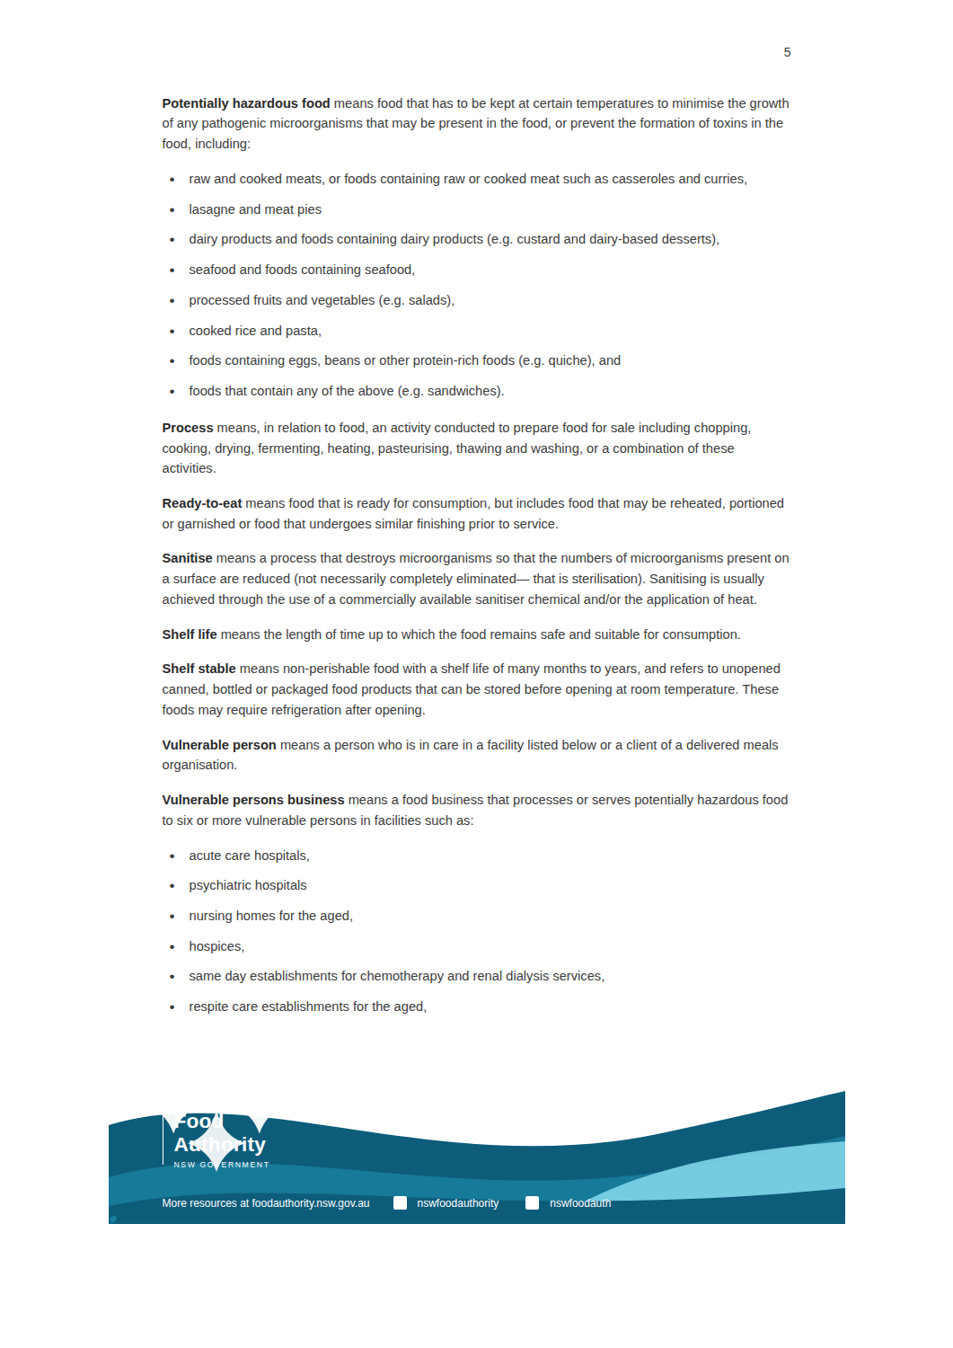5
Potentially hazardous food means food that has to be kept at certain temperatures to minimise the growth of any pathogenic microorganisms that may be present in the food, or prevent the formation of toxins in the food, including:
raw and cooked meats, or foods containing raw or cooked meat such as casseroles and curries,
lasagne and meat pies
dairy products and foods containing dairy products (e.g. custard and dairy-based desserts),
seafood and foods containing seafood,
processed fruits and vegetables (e.g. salads),
cooked rice and pasta,
foods containing eggs, beans or other protein-rich foods (e.g. quiche), and
foods that contain any of the above (e.g. sandwiches).
Process means, in relation to food, an activity conducted to prepare food for sale including chopping, cooking, drying, fermenting, heating, pasteurising, thawing and washing, or a combination of these activities.
Ready-to-eat means food that is ready for consumption, but includes food that may be reheated, portioned or garnished or food that undergoes similar finishing prior to service.
Sanitise means a process that destroys microorganisms so that the numbers of microorganisms present on a surface are reduced (not necessarily completely eliminated— that is sterilisation). Sanitising is usually achieved through the use of a commercially available sanitiser chemical and/or the application of heat.
Shelf life means the length of time up to which the food remains safe and suitable for consumption.
Shelf stable means non-perishable food with a shelf life of many months to years, and refers to unopened canned, bottled or packaged food products that can be stored before opening at room temperature. These foods may require refrigeration after opening.
Vulnerable person means a person who is in care in a facility listed below or a client of a delivered meals organisation.
Vulnerable persons business means a food business that processes or serves potentially hazardous food to six or more vulnerable persons in facilities such as:
acute care hospitals,
psychiatric hospitals
nursing homes for the aged,
hospices,
same day establishments for chemotherapy and renal dialysis services,
respite care establishments for the aged,
Food
Authority
NSW GOVERNMENT
More resources at foodauthority.nsw.gov.au nswfoodauthority nswfoodauth